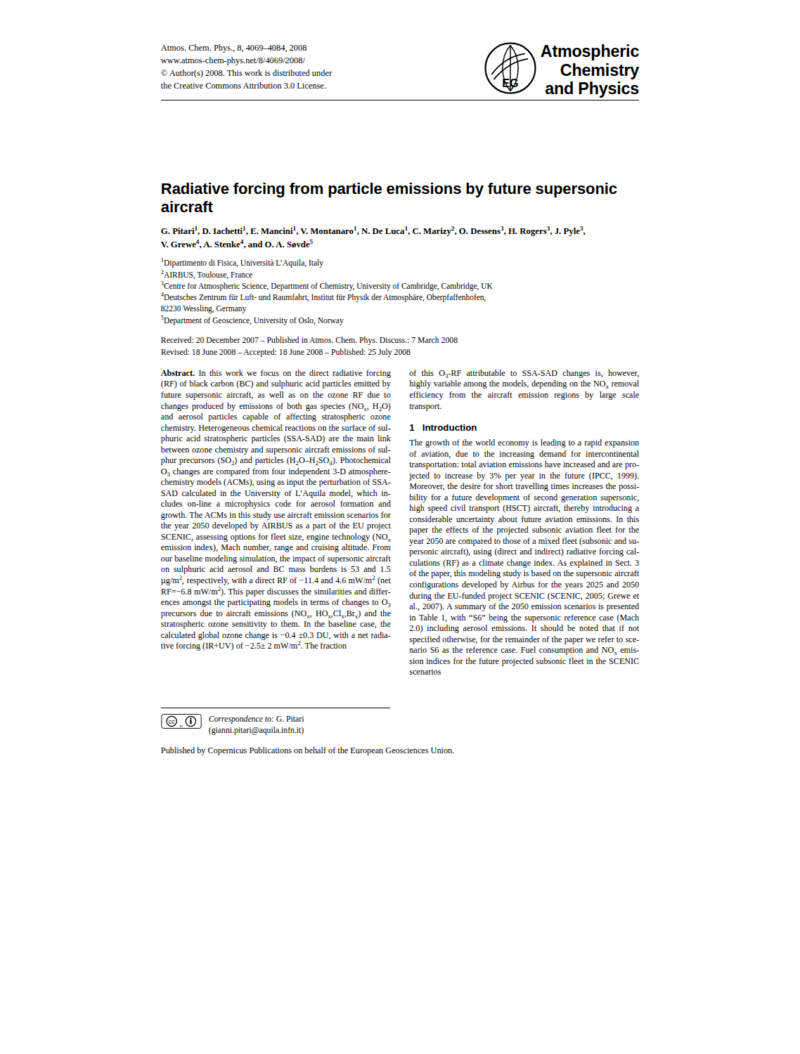Atmos. Chem. Phys., 8, 4069–4084, 2008
www.atmos-chem-phys.net/8/4069/2008/
© Author(s) 2008. This work is distributed under
the Creative Commons Attribution 3.0 License.
EG
Atmospheric
Chemistry
and Physics
Radiative forcing from particle emissions by future supersonic aircraft
G. Pitari1, D. Iachetti1, E. Mancini1, V. Montanaro1, N. De Luca1, C. Marizy2, O. Dessens3, H. Rogers3, J. Pyle3,
V. Grewe4, A. Stenke4, and O. A. Søvde5
1Dipartimento di Fisica, Università L’Aquila, Italy
2AIRBUS, Toulouse, France
3Centre for Atmospheric Science, Department of Chemistry, University of Cambridge, Cambridge, UK
4Deutsches Zentrum für Luft- und Raumfahrt, Institut für Physik der Atmosphäre, Oberpfaffenhofen,
82230 Wessling, Germany
5Department of Geoscience, University of Oslo, Norway
Received: 20 December 2007 – Published in Atmos. Chem. Phys. Discuss.: 7 March 2008
Revised: 18 June 2008 – Accepted: 18 June 2008 – Published: 25 July 2008
Abstract. In this work we focus on the direct radiative forcing (RF) of black carbon (BC) and sulphuric acid particles emitted by future supersonic aircraft, as well as on the ozone RF due to changes produced by emissions of both gas species (NOx, H2O) and aerosol particles capable of affecting stratospheric ozone chemistry. Heterogeneous chemical reactions on the surface of sulphuric acid stratospheric particles (SSA-SAD) are the main link between ozone chemistry and supersonic aircraft emissions of sulphur precursors (SO2) and particles (H2O–H2SO4). Photochemical O3 changes are compared from four independent 3-D atmosphere-chemistry models (ACMs), using as input the perturbation of SSA-SAD calculated in the University of L’Aquila model, which includes on-line a microphysics code for aerosol formation and growth. The ACMs in this study use aircraft emission scenarios for the year 2050 developed by AIRBUS as a part of the EU project SCENIC, assessing options for fleet size, engine technology (NOx emission index), Mach number, range and cruising altitude. From our baseline modeling simulation, the impact of supersonic aircraft on sulphuric acid aerosol and BC mass burdens is 53 and 1.5 µg/m2, respectively, with a direct RF of −11.4 and 4.6 mW/m2 (net RF=−6.8 mW/m2). This paper discusses the similarities and differences amongst the participating models in terms of changes to O3 precursors due to aircraft emissions (NOx, HOx,Clx,Brx) and the stratospheric ozone sensitivity to them. In the baseline case, the calculated global ozone change is −0.4 ±0.3 DU, with a net radiative forcing (IR+UV) of −2.5± 2 mW/m2. The fraction
of this O3-RF attributable to SSA-SAD changes is, however, highly variable among the models, depending on the NOx removal efficiency from the aircraft emission regions by large scale transport.
1 Introduction
The growth of the world economy is leading to a rapid expansion of aviation, due to the increasing demand for intercontinental transportation: total aviation emissions have increased and are projected to increase by 3% per year in the future (IPCC, 1999). Moreover, the desire for short travelling times increases the possibility for a future development of second generation supersonic, high speed civil transport (HSCT) aircraft, thereby introducing a considerable uncertainty about future aviation emissions. In this paper the effects of the projected subsonic aviation fleet for the year 2050 are compared to those of a mixed fleet (subsonic and supersonic aircraft), using (direct and indirect) radiative forcing calculations (RF) as a climate change index. As explained in Sect. 3 of the paper, this modeling study is based on the supersonic aircraft configurations developed by Airbus for the years 2025 and 2050 during the EU-funded project SCENIC (SCENIC, 2005; Grewe et al., 2007). A summary of the 2050 emission scenarios is presented in Table 1, with “S6” being the supersonic reference case (Mach 2.0) including aerosol emissions. It should be noted that if not specified otherwise, for the remainder of the paper we refer to scenario S6 as the reference case. Fuel consumption and NOx emission indices for the future projected subsonic fleet in the SCENIC scenarios
cc BY
Correspondence to: G. Pitari
(gianni.pitari@aquila.infn.it)
Published by Copernicus Publications on behalf of the European Geosciences Union.